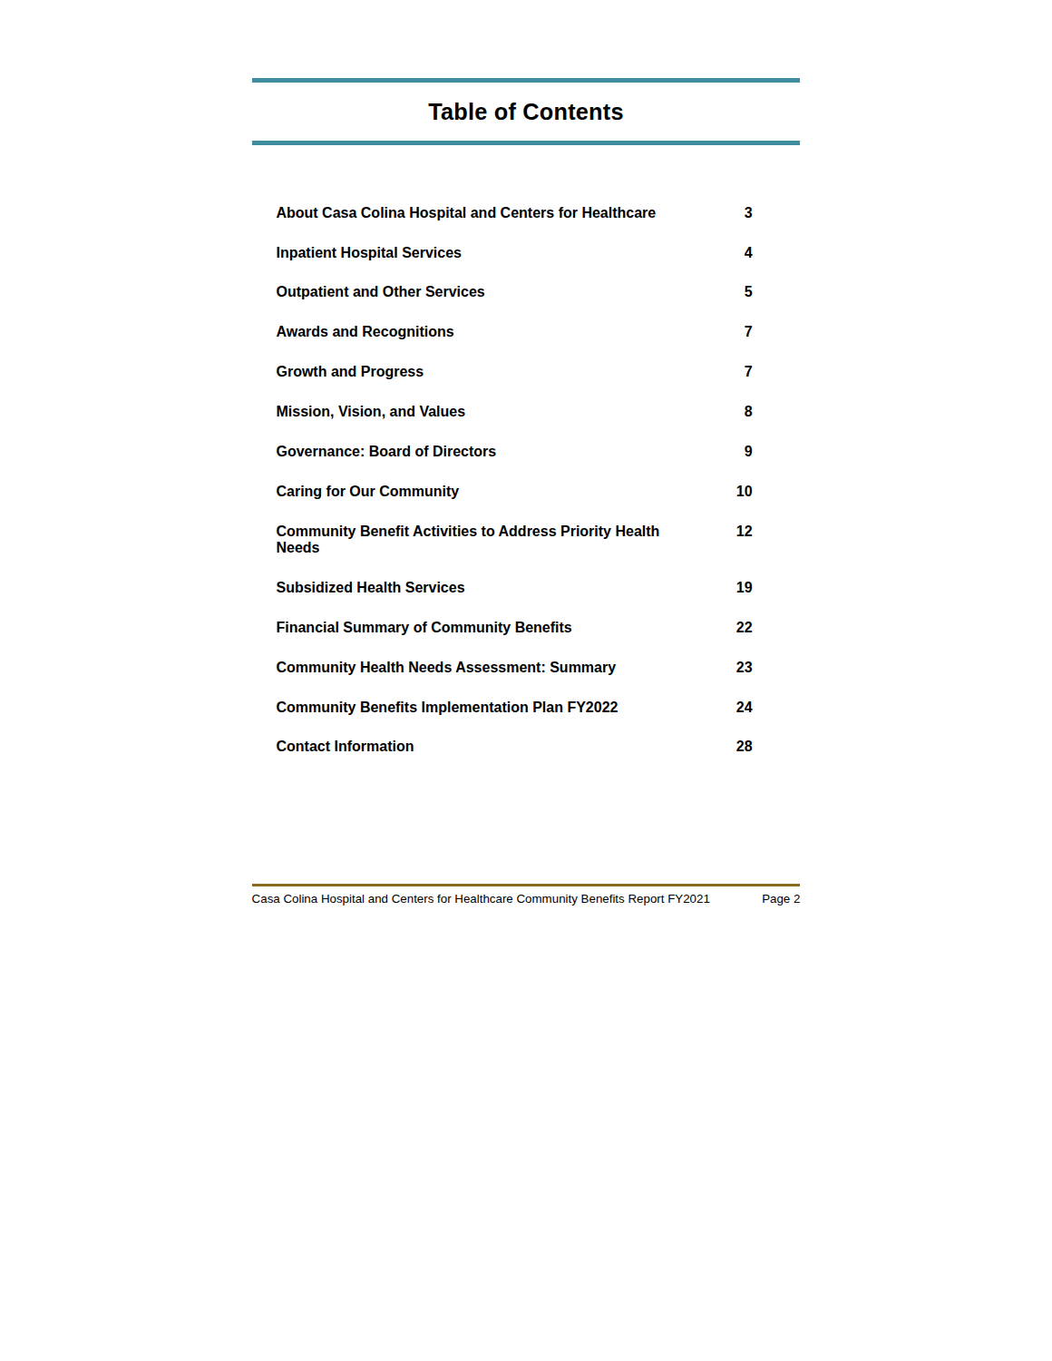Table of Contents
| About Casa Colina Hospital and Centers for Healthcare | 3 |
| Inpatient Hospital Services | 4 |
| Outpatient and Other Services | 5 |
| Awards and Recognitions | 7 |
| Growth and Progress | 7 |
| Mission, Vision, and Values | 8 |
| Governance: Board of Directors | 9 |
| Caring for Our Community | 10 |
| Community Benefit Activities to Address Priority Health Needs | 12 |
| Subsidized Health Services | 19 |
| Financial Summary of Community Benefits | 22 |
| Community Health Needs Assessment: Summary | 23 |
| Community Benefits Implementation Plan FY2022 | 24 |
| Contact Information | 28 |
Casa Colina Hospital and Centers for Healthcare Community Benefits Report FY2021 Page 2